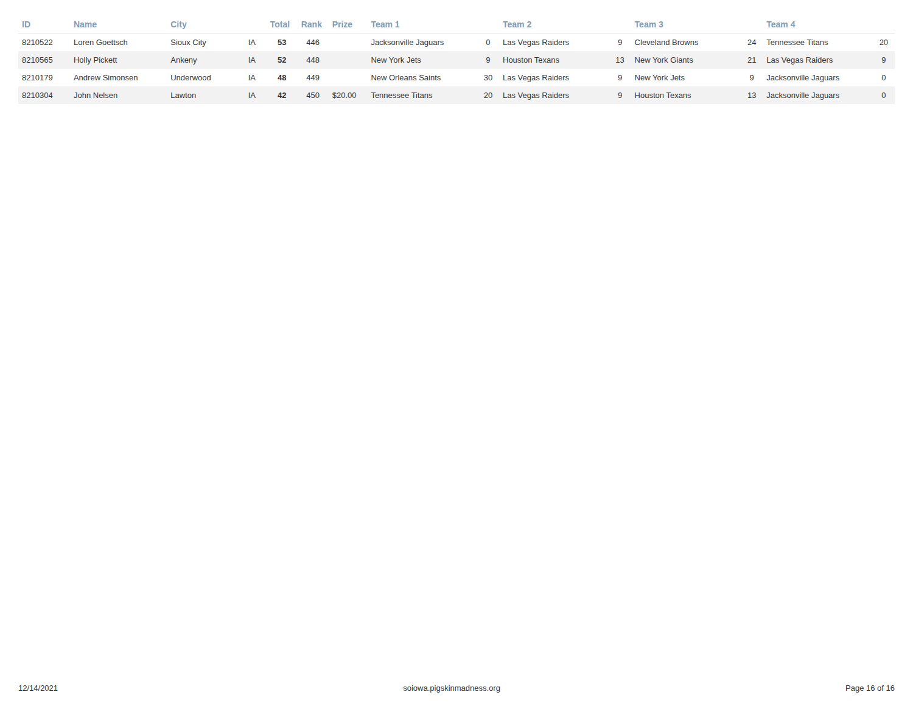| ID | Name | City | | Total | Rank | Prize | Team 1 | | Team 2 | | Team 3 | | Team 4 | |
| --- | --- | --- | --- | --- | --- | --- | --- | --- | --- | --- | --- | --- | --- | --- |
| 8210522 | Loren Goettsch | Sioux City | IA | 53 | 446 | | Jacksonville Jaguars | 0 | Las Vegas Raiders | 9 | Cleveland Browns | 24 | Tennessee Titans | 20 |
| 8210565 | Holly Pickett | Ankeny | IA | 52 | 448 | | New York Jets | 9 | Houston Texans | 13 | New York Giants | 21 | Las Vegas Raiders | 9 |
| 8210179 | Andrew Simonsen | Underwood | IA | 48 | 449 | | New Orleans Saints | 30 | Las Vegas Raiders | 9 | New York Jets | 9 | Jacksonville Jaguars | 0 |
| 8210304 | John Nelsen | Lawton | IA | 42 | 450 | $20.00 | Tennessee Titans | 20 | Las Vegas Raiders | 9 | Houston Texans | 13 | Jacksonville Jaguars | 0 |
12/14/2021 Page 16 of 16
soiowa.pigskinmadness.org